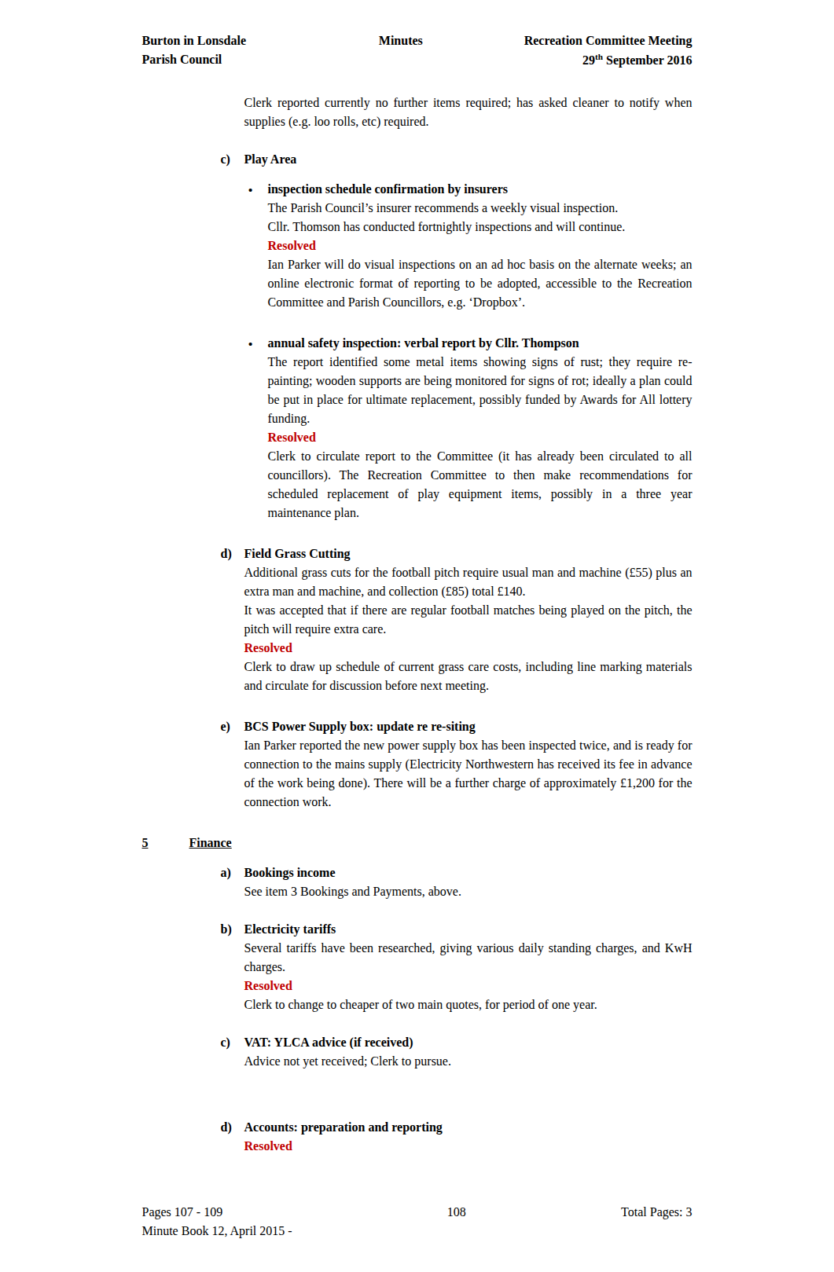Burton in Lonsdale
Parish Council
Minutes
Recreation Committee Meeting
29th September 2016
Clerk reported currently no further items required; has asked cleaner to notify when supplies (e.g. loo rolls, etc) required.
c) Play Area
inspection schedule confirmation by insurers
The Parish Council’s insurer recommends a weekly visual inspection.
Cllr. Thomson has conducted fortnightly inspections and will continue.
Resolved
Ian Parker will do visual inspections on an ad hoc basis on the alternate weeks; an online electronic format of reporting to be adopted, accessible to the Recreation Committee and Parish Councillors, e.g. ‘Dropbox’.
annual safety inspection: verbal report by Cllr. Thompson
The report identified some metal items showing signs of rust; they require re-painting; wooden supports are being monitored for signs of rot; ideally a plan could be put in place for ultimate replacement, possibly funded by Awards for All lottery funding.
Resolved
Clerk to circulate report to the Committee (it has already been circulated to all councillors). The Recreation Committee to then make recommendations for scheduled replacement of play equipment items, possibly in a three year maintenance plan.
d) Field Grass Cutting
Additional grass cuts for the football pitch require usual man and machine (£55) plus an extra man and machine, and collection (£85) total £140.
It was accepted that if there are regular football matches being played on the pitch, the pitch will require extra care.
Resolved
Clerk to draw up schedule of current grass care costs, including line marking materials and circulate for discussion before next meeting.
e) BCS Power Supply box: update re re-siting
Ian Parker reported the new power supply box has been inspected twice, and is ready for connection to the mains supply (Electricity Northwestern has received its fee in advance of the work being done). There will be a further charge of approximately £1,200 for the connection work.
5 Finance
a) Bookings income
See item 3 Bookings and Payments, above.
b) Electricity tariffs
Several tariffs have been researched, giving various daily standing charges, and KwH charges.
Resolved
Clerk to change to cheaper of two main quotes, for period of one year.
c) VAT: YLCA advice (if received)
Advice not yet received; Clerk to pursue.
d) Accounts: preparation and reporting
Resolved
Pages 107 - 109
Minute Book 12, April 2015 -
108
Total Pages: 3